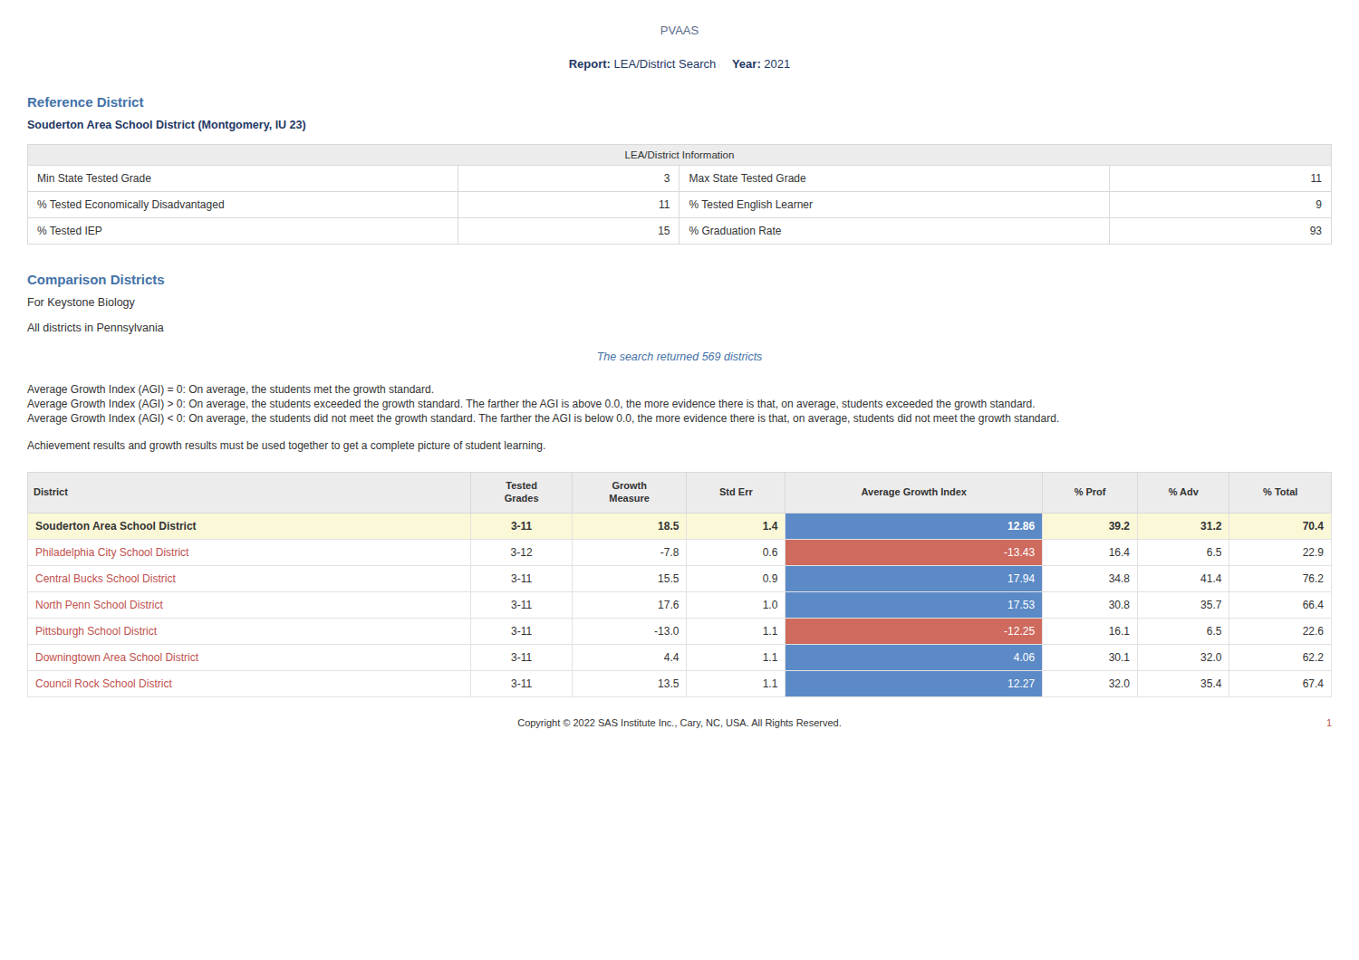PVAAS
Report: LEA/District Search Year: 2021
Reference District
Souderton Area School District (Montgomery, IU 23)
LEA/District Information
| Min State Tested Grade | 3 | Max State Tested Grade | 11 |
| % Tested Economically Disadvantaged | 11 | % Tested English Learner | 9 |
| % Tested IEP | 15 | % Graduation Rate | 93 |
Comparison Districts
For Keystone Biology
All districts in Pennsylvania
The search returned 569 districts
Average Growth Index (AGI) = 0: On average, the students met the growth standard.
Average Growth Index (AGI) > 0: On average, the students exceeded the growth standard. The farther the AGI is above 0.0, the more evidence there is that, on average, students exceeded the growth standard.
Average Growth Index (AGI) < 0: On average, the students did not meet the growth standard. The farther the AGI is below 0.0, the more evidence there is that, on average, students did not meet the growth standard.
Achievement results and growth results must be used together to get a complete picture of student learning.
| District | Tested Grades | Growth Measure | Std Err | Average Growth Index | % Prof | % Adv | % Total |
| --- | --- | --- | --- | --- | --- | --- | --- |
| Souderton Area School District | 3-11 | 18.5 | 1.4 | 12.86 | 39.2 | 31.2 | 70.4 |
| Philadelphia City School District | 3-12 | -7.8 | 0.6 | -13.43 | 16.4 | 6.5 | 22.9 |
| Central Bucks School District | 3-11 | 15.5 | 0.9 | 17.94 | 34.8 | 41.4 | 76.2 |
| North Penn School District | 3-11 | 17.6 | 1.0 | 17.53 | 30.8 | 35.7 | 66.4 |
| Pittsburgh School District | 3-11 | -13.0 | 1.1 | -12.25 | 16.1 | 6.5 | 22.6 |
| Downingtown Area School District | 3-11 | 4.4 | 1.1 | 4.06 | 30.1 | 32.0 | 62.2 |
| Council Rock School District | 3-11 | 13.5 | 1.1 | 12.27 | 32.0 | 35.4 | 67.4 |
Copyright © 2022 SAS Institute Inc., Cary, NC, USA. All Rights Reserved. 1